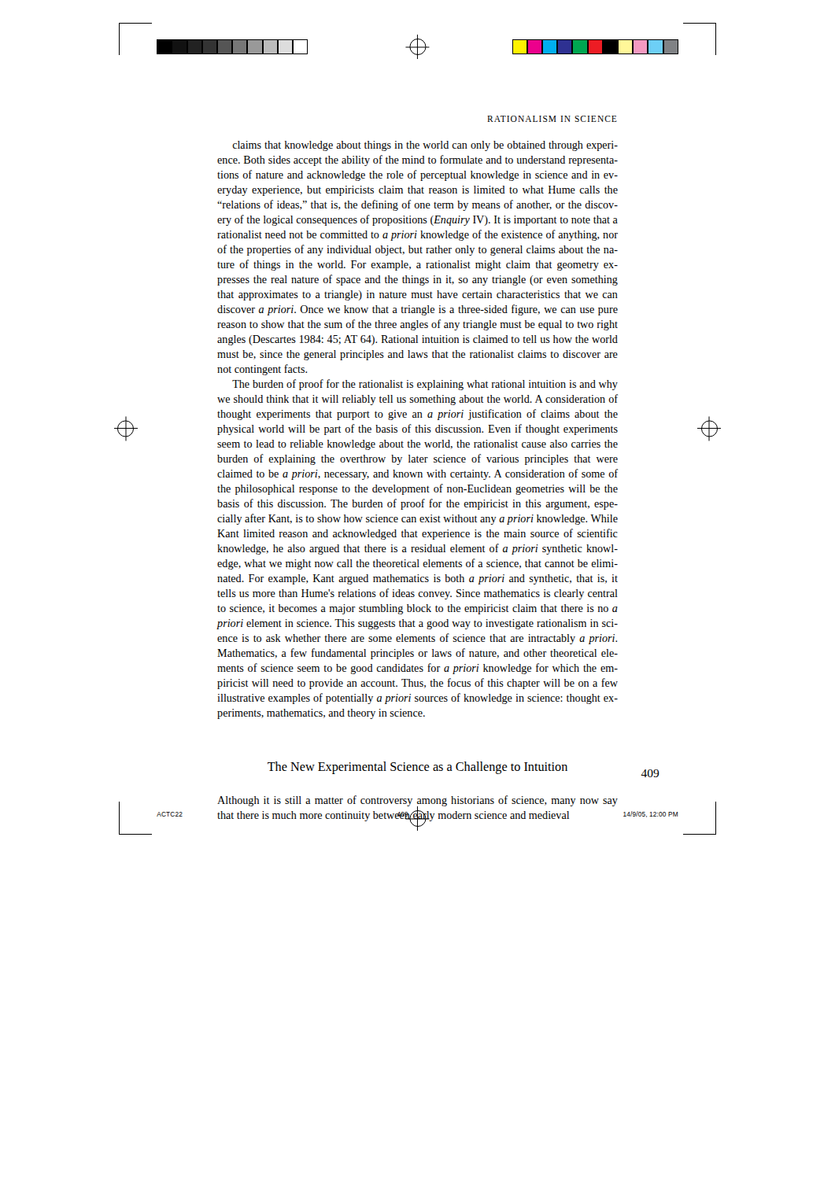Rationalism in Science
claims that knowledge about things in the world can only be obtained through experience. Both sides accept the ability of the mind to formulate and to understand representations of nature and acknowledge the role of perceptual knowledge in science and in everyday experience, but empiricists claim that reason is limited to what Hume calls the “relations of ideas,” that is, the defining of one term by means of another, or the discovery of the logical consequences of propositions (Enquiry IV). It is important to note that a rationalist need not be committed to a priori knowledge of the existence of anything, nor of the properties of any individual object, but rather only to general claims about the nature of things in the world. For example, a rationalist might claim that geometry expresses the real nature of space and the things in it, so any triangle (or even something that approximates to a triangle) in nature must have certain characteristics that we can discover a priori. Once we know that a triangle is a three-sided figure, we can use pure reason to show that the sum of the three angles of any triangle must be equal to two right angles (Descartes 1984: 45; AT 64). Rational intuition is claimed to tell us how the world must be, since the general principles and laws that the rationalist claims to discover are not contingent facts.
The burden of proof for the rationalist is explaining what rational intuition is and why we should think that it will reliably tell us something about the world. A consideration of thought experiments that purport to give an a priori justification of claims about the physical world will be part of the basis of this discussion. Even if thought experiments seem to lead to reliable knowledge about the world, the rationalist cause also carries the burden of explaining the overthrow by later science of various principles that were claimed to be a priori, necessary, and known with certainty. A consideration of some of the philosophical response to the development of non-Euclidean geometries will be the basis of this discussion. The burden of proof for the empiricist in this argument, especially after Kant, is to show how science can exist without any a priori knowledge. While Kant limited reason and acknowledged that experience is the main source of scientific knowledge, he also argued that there is a residual element of a priori synthetic knowledge, what we might now call the theoretical elements of a science, that cannot be eliminated. For example, Kant argued mathematics is both a priori and synthetic, that is, it tells us more than Hume's relations of ideas convey. Since mathematics is clearly central to science, it becomes a major stumbling block to the empiricist claim that there is no a priori element in science. This suggests that a good way to investigate rationalism in science is to ask whether there are some elements of science that are intractably a priori. Mathematics, a few fundamental principles or laws of nature, and other theoretical elements of science seem to be good candidates for a priori knowledge for which the empiricist will need to provide an account. Thus, the focus of this chapter will be on a few illustrative examples of potentially a priori sources of knowledge in science: thought experiments, mathematics, and theory in science.
The New Experimental Science as a Challenge to Intuition
Although it is still a matter of controversy among historians of science, many now say that there is much more continuity between early modern science and medieval
409
ACTC22 409 14/9/05, 12:00 PM